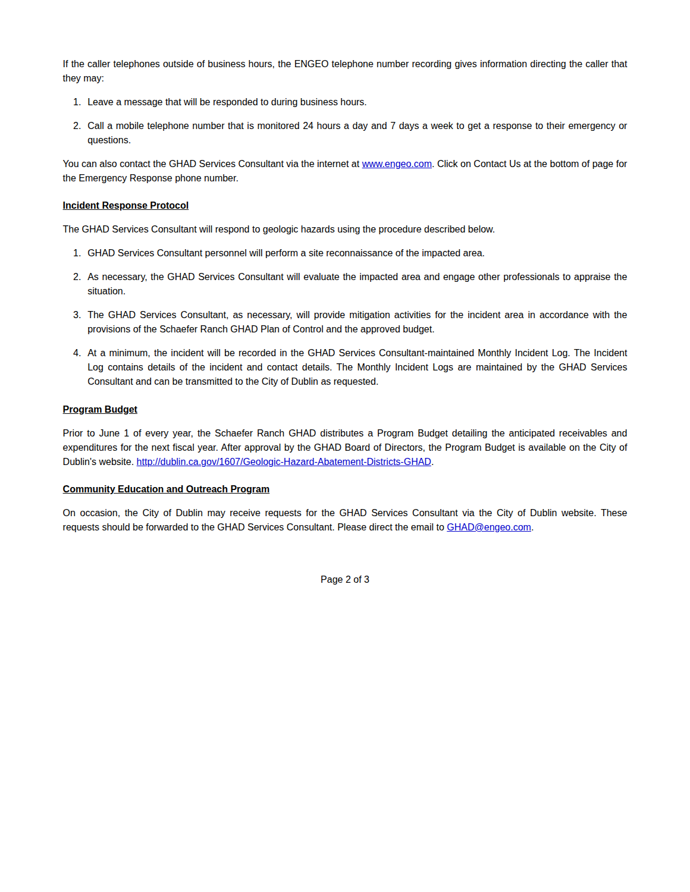If the caller telephones outside of business hours, the ENGEO telephone number recording gives information directing the caller that they may:
Leave a message that will be responded to during business hours.
Call a mobile telephone number that is monitored 24 hours a day and 7 days a week to get a response to their emergency or questions.
You can also contact the GHAD Services Consultant via the internet at www.engeo.com. Click on Contact Us at the bottom of page for the Emergency Response phone number.
Incident Response Protocol
The GHAD Services Consultant will respond to geologic hazards using the procedure described below.
GHAD Services Consultant personnel will perform a site reconnaissance of the impacted area.
As necessary, the GHAD Services Consultant will evaluate the impacted area and engage other professionals to appraise the situation.
The GHAD Services Consultant, as necessary, will provide mitigation activities for the incident area in accordance with the provisions of the Schaefer Ranch GHAD Plan of Control and the approved budget.
At a minimum, the incident will be recorded in the GHAD Services Consultant-maintained Monthly Incident Log. The Incident Log contains details of the incident and contact details. The Monthly Incident Logs are maintained by the GHAD Services Consultant and can be transmitted to the City of Dublin as requested.
Program Budget
Prior to June 1 of every year, the Schaefer Ranch GHAD distributes a Program Budget detailing the anticipated receivables and expenditures for the next fiscal year. After approval by the GHAD Board of Directors, the Program Budget is available on the City of Dublin's website. http://dublin.ca.gov/1607/Geologic-Hazard-Abatement-Districts-GHAD.
Community Education and Outreach Program
On occasion, the City of Dublin may receive requests for the GHAD Services Consultant via the City of Dublin website. These requests should be forwarded to the GHAD Services Consultant. Please direct the email to GHAD@engeo.com.
Page 2 of 3